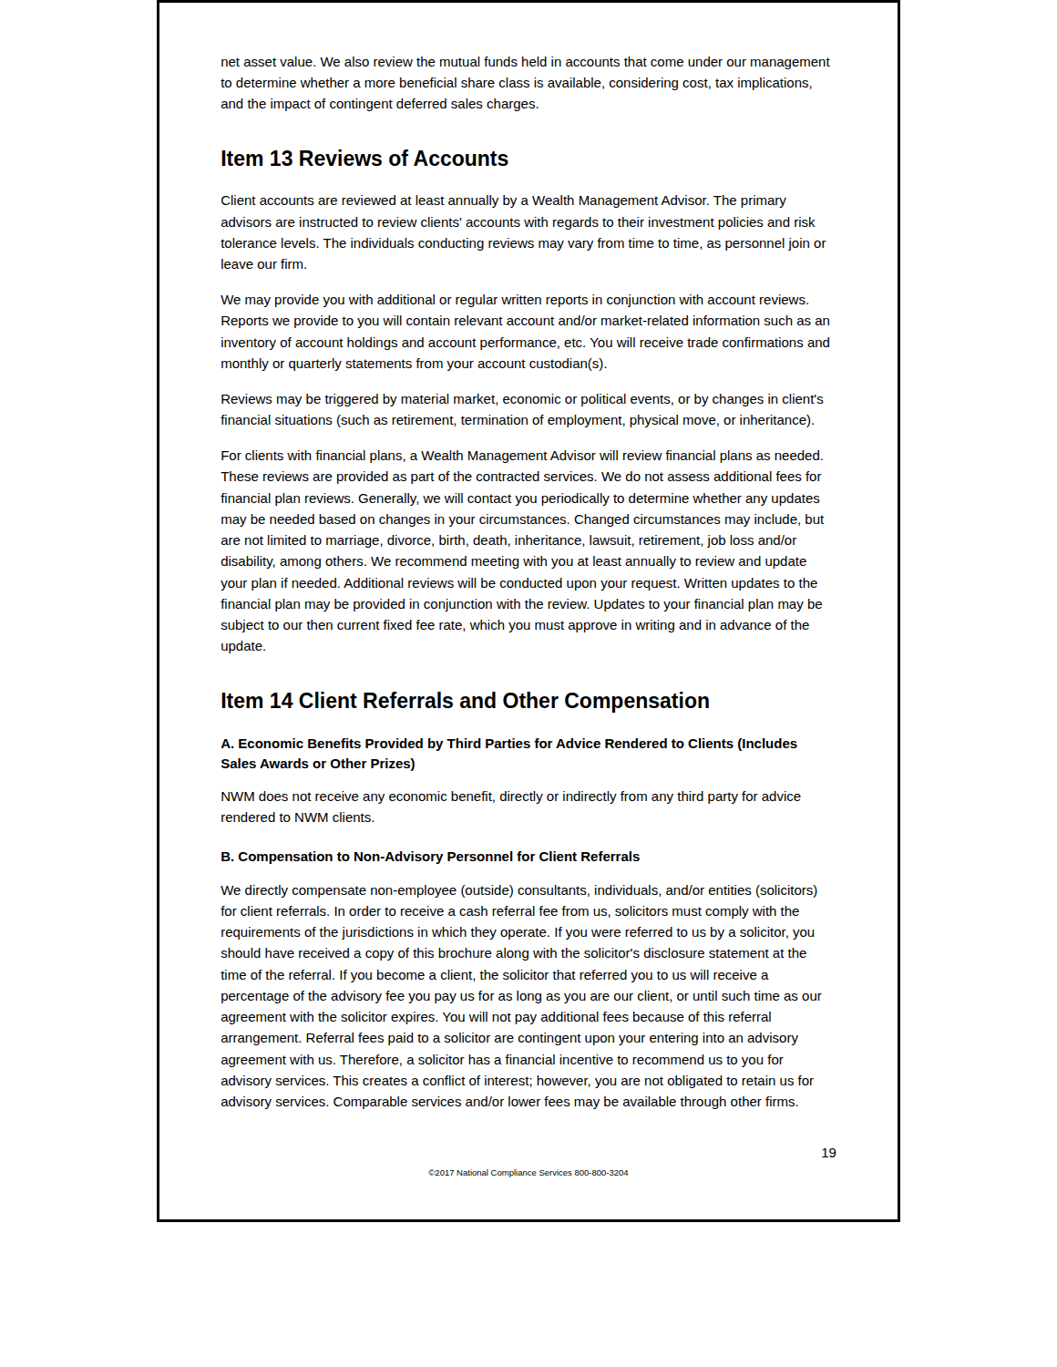net asset value. We also review the mutual funds held in accounts that come under our management to determine whether a more beneficial share class is available, considering cost, tax implications, and the impact of contingent deferred sales charges.
Item 13 Reviews of Accounts
Client accounts are reviewed at least annually by a Wealth Management Advisor. The primary advisors are instructed to review clients' accounts with regards to their investment policies and risk tolerance levels. The individuals conducting reviews may vary from time to time, as personnel join or leave our firm.
We may provide you with additional or regular written reports in conjunction with account reviews. Reports we provide to you will contain relevant account and/or market-related information such as an inventory of account holdings and account performance, etc. You will receive trade confirmations and monthly or quarterly statements from your account custodian(s).
Reviews may be triggered by material market, economic or political events, or by changes in client's financial situations (such as retirement, termination of employment, physical move, or inheritance).
For clients with financial plans, a Wealth Management Advisor will review financial plans as needed. These reviews are provided as part of the contracted services. We do not assess additional fees for financial plan reviews. Generally, we will contact you periodically to determine whether any updates may be needed based on changes in your circumstances. Changed circumstances may include, but are not limited to marriage, divorce, birth, death, inheritance, lawsuit, retirement, job loss and/or disability, among others. We recommend meeting with you at least annually to review and update your plan if needed. Additional reviews will be conducted upon your request. Written updates to the financial plan may be provided in conjunction with the review. Updates to your financial plan may be subject to our then current fixed fee rate, which you must approve in writing and in advance of the update.
Item 14 Client Referrals and Other Compensation
A. Economic Benefits Provided by Third Parties for Advice Rendered to Clients (Includes Sales Awards or Other Prizes)
NWM does not receive any economic benefit, directly or indirectly from any third party for advice rendered to NWM clients.
B. Compensation to Non-Advisory Personnel for Client Referrals
We directly compensate non-employee (outside) consultants, individuals, and/or entities (solicitors) for client referrals. In order to receive a cash referral fee from us, solicitors must comply with the requirements of the jurisdictions in which they operate. If you were referred to us by a solicitor, you should have received a copy of this brochure along with the solicitor's disclosure statement at the time of the referral. If you become a client, the solicitor that referred you to us will receive a percentage of the advisory fee you pay us for as long as you are our client, or until such time as our agreement with the solicitor expires. You will not pay additional fees because of this referral arrangement. Referral fees paid to a solicitor are contingent upon your entering into an advisory agreement with us. Therefore, a solicitor has a financial incentive to recommend us to you for advisory services. This creates a conflict of interest; however, you are not obligated to retain us for advisory services. Comparable services and/or lower fees may be available through other firms.
19
©2017 National Compliance Services 800-800-3204